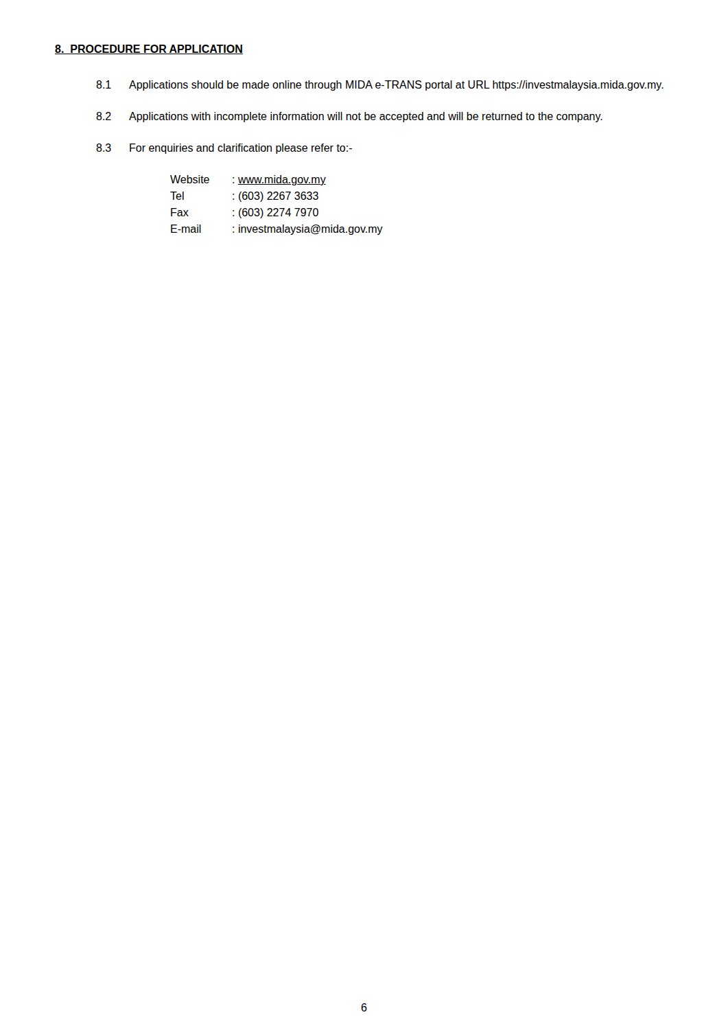8. PROCEDURE FOR APPLICATION
8.1
Applications should be made online through MIDA e-TRANS portal at URL https://investmalaysia.mida.gov.my.
8.2
Applications with incomplete information will not be accepted and will be returned to the company.
8.3
For enquiries and clarification please refer to:-
Website
: www.mida.gov.my
Tel
: (603) 2267 3633
Fax
: (603) 2274 7970
E-mail
: investmalaysia@mida.gov.my
6